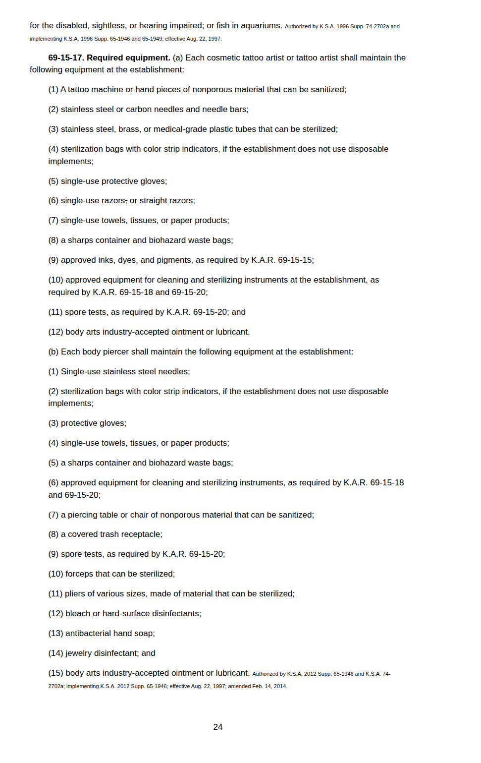for the disabled, sightless, or hearing impaired; or fish in aquariums. Authorized by K.S.A. 1996 Supp. 74-2702a and implementing K.S.A. 1996 Supp. 65-1946 and 65-1949; effective Aug. 22, 1997.
69-15-17. Required equipment. (a) Each cosmetic tattoo artist or tattoo artist shall maintain the following equipment at the establishment:
(1) A tattoo machine or hand pieces of nonporous material that can be sanitized;
(2) stainless steel or carbon needles and needle bars;
(3) stainless steel, brass, or medical-grade plastic tubes that can be sterilized;
(4) sterilization bags with color strip indicators, if the establishment does not use disposable implements;
(5) single-use protective gloves;
(6) single-use razors, or straight razors;
(7) single-use towels, tissues, or paper products;
(8) a sharps container and biohazard waste bags;
(9) approved inks, dyes, and pigments, as required by K.A.R. 69-15-15;
(10) approved equipment for cleaning and sterilizing instruments at the establishment, as required by K.A.R. 69-15-18 and 69-15-20;
(11) spore tests, as required by K.A.R. 69-15-20; and
(12) body arts industry-accepted ointment or lubricant.
(b) Each body piercer shall maintain the following equipment at the establishment:
(1) Single-use stainless steel needles;
(2) sterilization bags with color strip indicators, if the establishment does not use disposable implements;
(3) protective gloves;
(4) single-use towels, tissues, or paper products;
(5) a sharps container and biohazard waste bags;
(6) approved equipment for cleaning and sterilizing instruments, as required by K.A.R. 69-15-18 and 69-15-20;
(7) a piercing table or chair of nonporous material that can be sanitized;
(8) a covered trash receptacle;
(9) spore tests, as required by K.A.R. 69-15-20;
(10) forceps that can be sterilized;
(11) pliers of various sizes, made of material that can be sterilized;
(12) bleach or hard-surface disinfectants;
(13) antibacterial hand soap;
(14) jewelry disinfectant; and
(15) body arts industry-accepted ointment or lubricant. Authorized by K.S.A. 2012 Supp. 65-1946 and K.S.A. 74-2702a; implementing K.S.A. 2012 Supp. 65-1946; effective Aug. 22, 1997; amended Feb. 14, 2014.
24